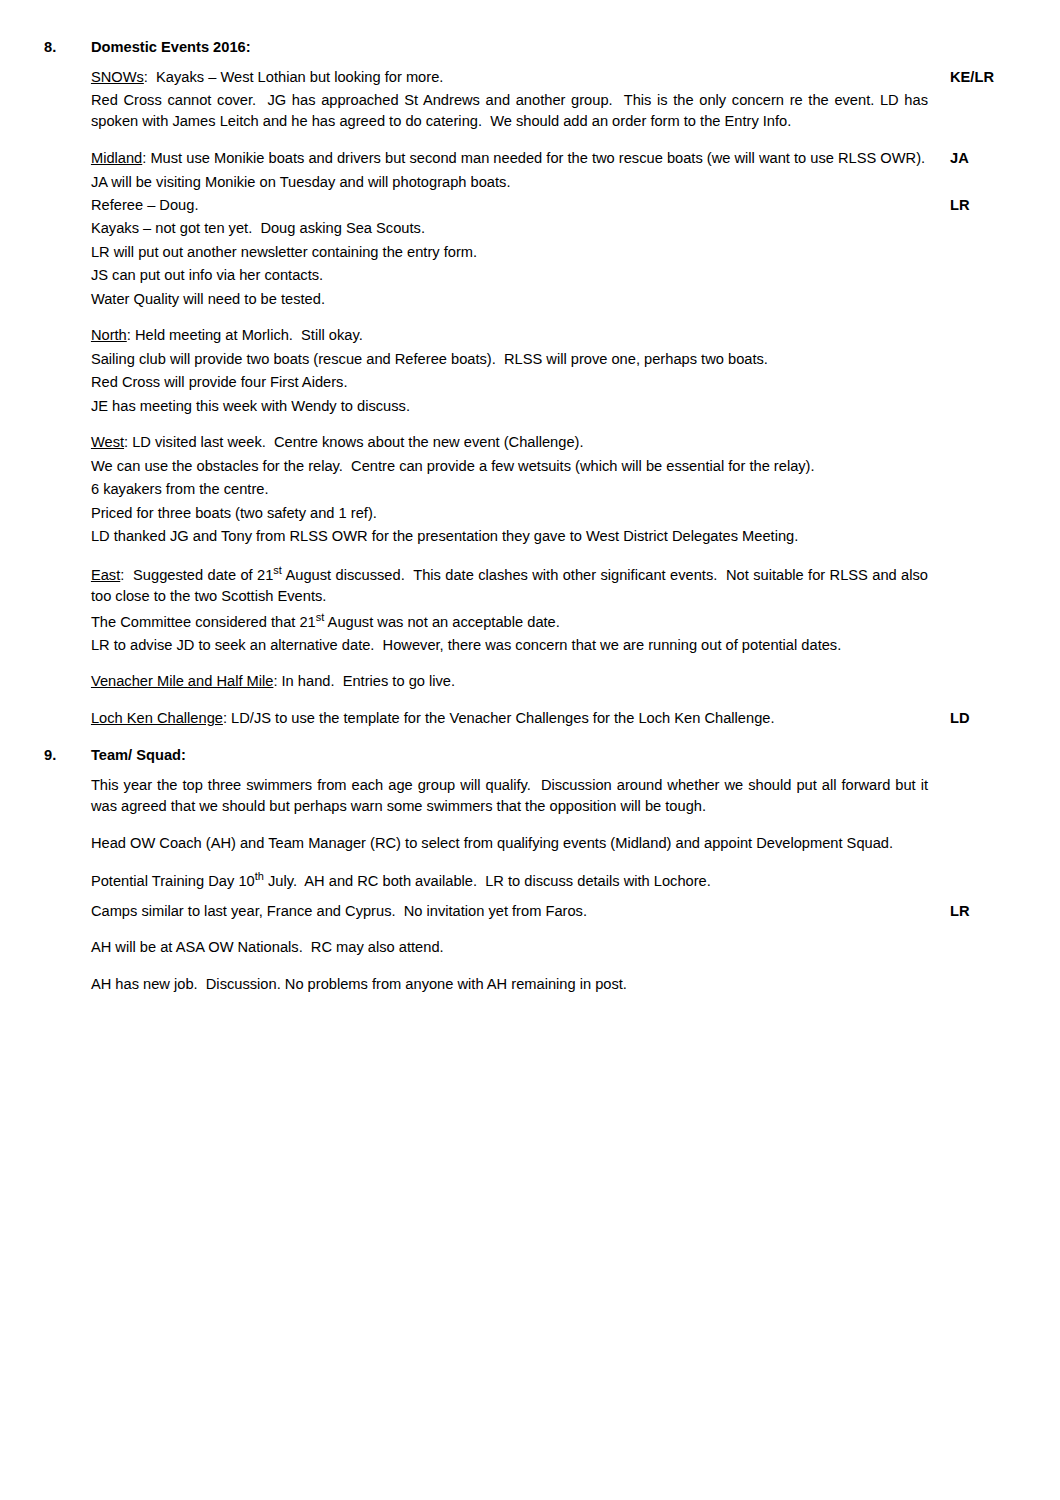8.
Domestic Events 2016:
SNOWs: Kayaks – West Lothian but looking for more.
Red Cross cannot cover. JG has approached St Andrews and another group. This is the only concern re the event. LD has spoken with James Leitch and he has agreed to do catering. We should add an order form to the Entry Info.
KE/LR
Midland: Must use Monikie boats and drivers but second man needed for the two rescue boats (we will want to use RLSS OWR).
JA will be visiting Monikie on Tuesday and will photograph boats.
JA
Referee – Doug.
Kayaks – not got ten yet. Doug asking Sea Scouts.
LR will put out another newsletter containing the entry form.
LR
JS can put out info via her contacts.
Water Quality will need to be tested.
North: Held meeting at Morlich. Still okay.
Sailing club will provide two boats (rescue and Referee boats). RLSS will prove one, perhaps two boats.
Red Cross will provide four First Aiders.
JE has meeting this week with Wendy to discuss.
West: LD visited last week. Centre knows about the new event (Challenge).
We can use the obstacles for the relay. Centre can provide a few wetsuits (which will be essential for the relay).
6 kayakers from the centre.
Priced for three boats (two safety and 1 ref).
LD thanked JG and Tony from RLSS OWR for the presentation they gave to West District Delegates Meeting.
East: Suggested date of 21st August discussed. This date clashes with other significant events. Not suitable for RLSS and also too close to the two Scottish Events.
The Committee considered that 21st August was not an acceptable date.
LR to advise JD to seek an alternative date. However, there was concern that we are running out of potential dates.
Venacher Mile and Half Mile: In hand. Entries to go live.
Loch Ken Challenge: LD/JS to use the template for the Venacher Challenges for the Loch Ken Challenge.
LD
9.
Team/ Squad:
This year the top three swimmers from each age group will qualify. Discussion around whether we should put all forward but it was agreed that we should but perhaps warn some swimmers that the opposition will be tough.
Head OW Coach (AH) and Team Manager (RC) to select from qualifying events (Midland) and appoint Development Squad.
Potential Training Day 10th July. AH and RC both available. LR to discuss details with Lochore.
Camps similar to last year, France and Cyprus. No invitation yet from Faros.
LR
AH will be at ASA OW Nationals. RC may also attend.
AH has new job. Discussion. No problems from anyone with AH remaining in post.